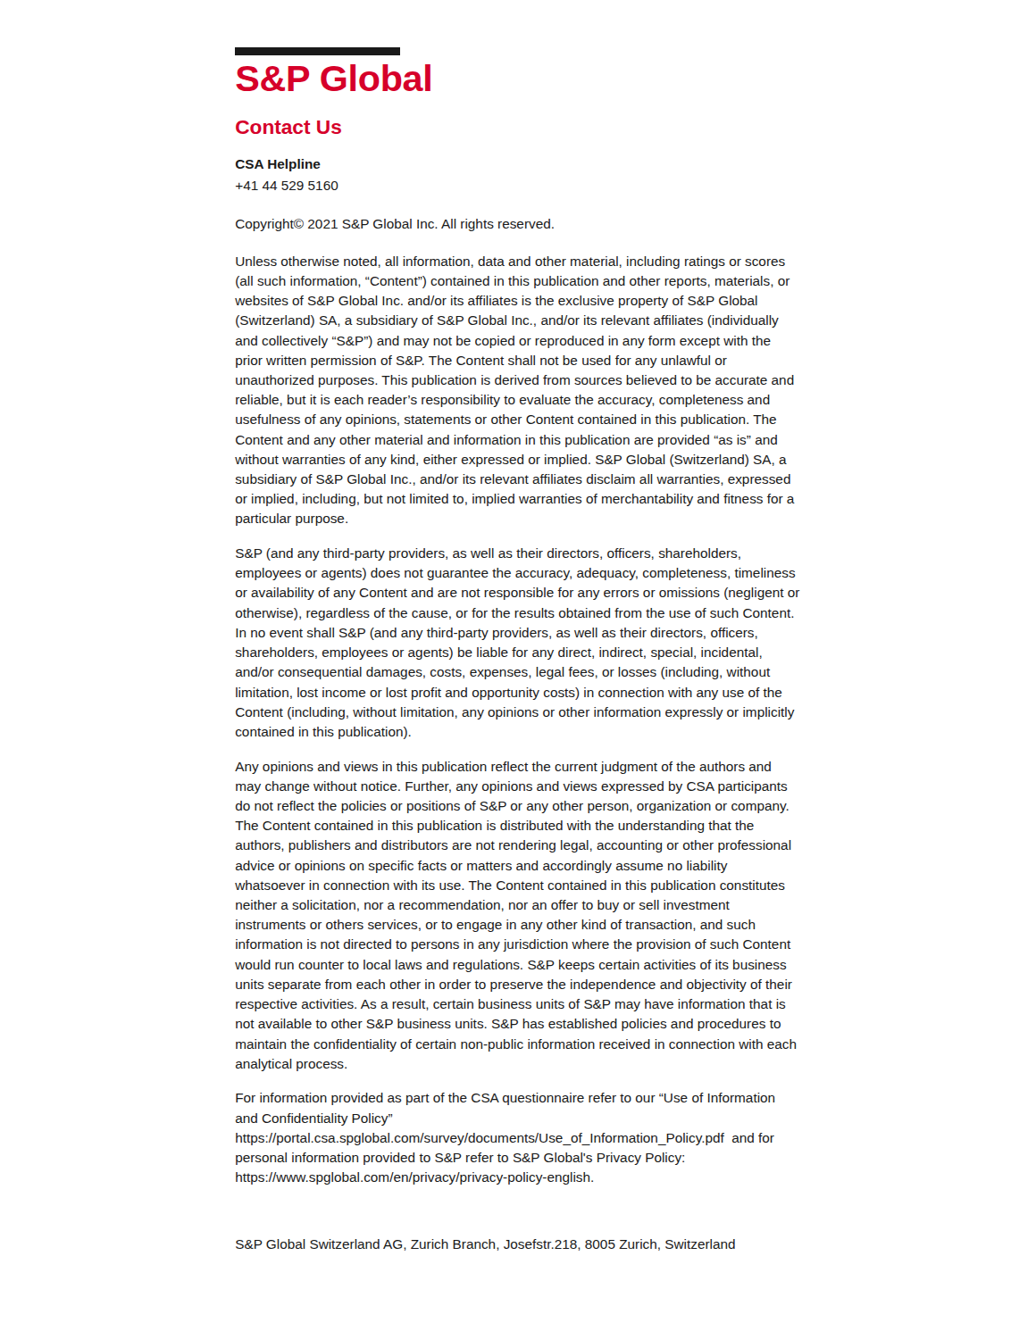S&P Global
Contact Us
CSA Helpline
+41 44 529 5160
Copyright© 2021 S&P Global Inc. All rights reserved.
Unless otherwise noted, all information, data and other material, including ratings or scores (all such information, “Content”) contained in this publication and other reports, materials, or websites of S&P Global Inc. and/or its affiliates is the exclusive property of S&P Global (Switzerland) SA, a subsidiary of S&P Global Inc., and/or its relevant affiliates (individually and collectively “S&P”) and may not be copied or reproduced in any form except with the prior written permission of S&P. The Content shall not be used for any unlawful or unauthorized purposes. This publication is derived from sources believed to be accurate and reliable, but it is each reader’s responsibility to evaluate the accuracy, completeness and usefulness of any opinions, statements or other Content contained in this publication. The Content and any other material and information in this publication are provided “as is” and without warranties of any kind, either expressed or implied. S&P Global (Switzerland) SA, a subsidiary of S&P Global Inc., and/or its relevant affiliates disclaim all warranties, expressed or implied, including, but not limited to, implied warranties of merchantability and fitness for a particular purpose.
S&P (and any third-party providers, as well as their directors, officers, shareholders, employees or agents) does not guarantee the accuracy, adequacy, completeness, timeliness or availability of any Content and are not responsible for any errors or omissions (negligent or otherwise), regardless of the cause, or for the results obtained from the use of such Content. In no event shall S&P (and any third-party providers, as well as their directors, officers, shareholders, employees or agents) be liable for any direct, indirect, special, incidental, and/or consequential damages, costs, expenses, legal fees, or losses (including, without limitation, lost income or lost profit and opportunity costs) in connection with any use of the Content (including, without limitation, any opinions or other information expressly or implicitly contained in this publication).
Any opinions and views in this publication reflect the current judgment of the authors and may change without notice. Further, any opinions and views expressed by CSA participants do not reflect the policies or positions of S&P or any other person, organization or company. The Content contained in this publication is distributed with the understanding that the authors, publishers and distributors are not rendering legal, accounting or other professional advice or opinions on specific facts or matters and accordingly assume no liability whatsoever in connection with its use. The Content contained in this publication constitutes neither a solicitation, nor a recommendation, nor an offer to buy or sell investment instruments or others services, or to engage in any other kind of transaction, and such information is not directed to persons in any jurisdiction where the provision of such Content would run counter to local laws and regulations. S&P keeps certain activities of its business units separate from each other in order to preserve the independence and objectivity of their respective activities. As a result, certain business units of S&P may have information that is not available to other S&P business units. S&P has established policies and procedures to maintain the confidentiality of certain non-public information received in connection with each analytical process.
For information provided as part of the CSA questionnaire refer to our “Use of Information and Confidentiality Policy” https://portal.csa.spglobal.com/survey/documents/Use_of_Information_Policy.pdf and for personal information provided to S&P refer to S&P Global's Privacy Policy: https://www.spglobal.com/en/privacy/privacy-policy-english.
S&P Global Switzerland AG, Zurich Branch, Josefstr.218, 8005 Zurich, Switzerland